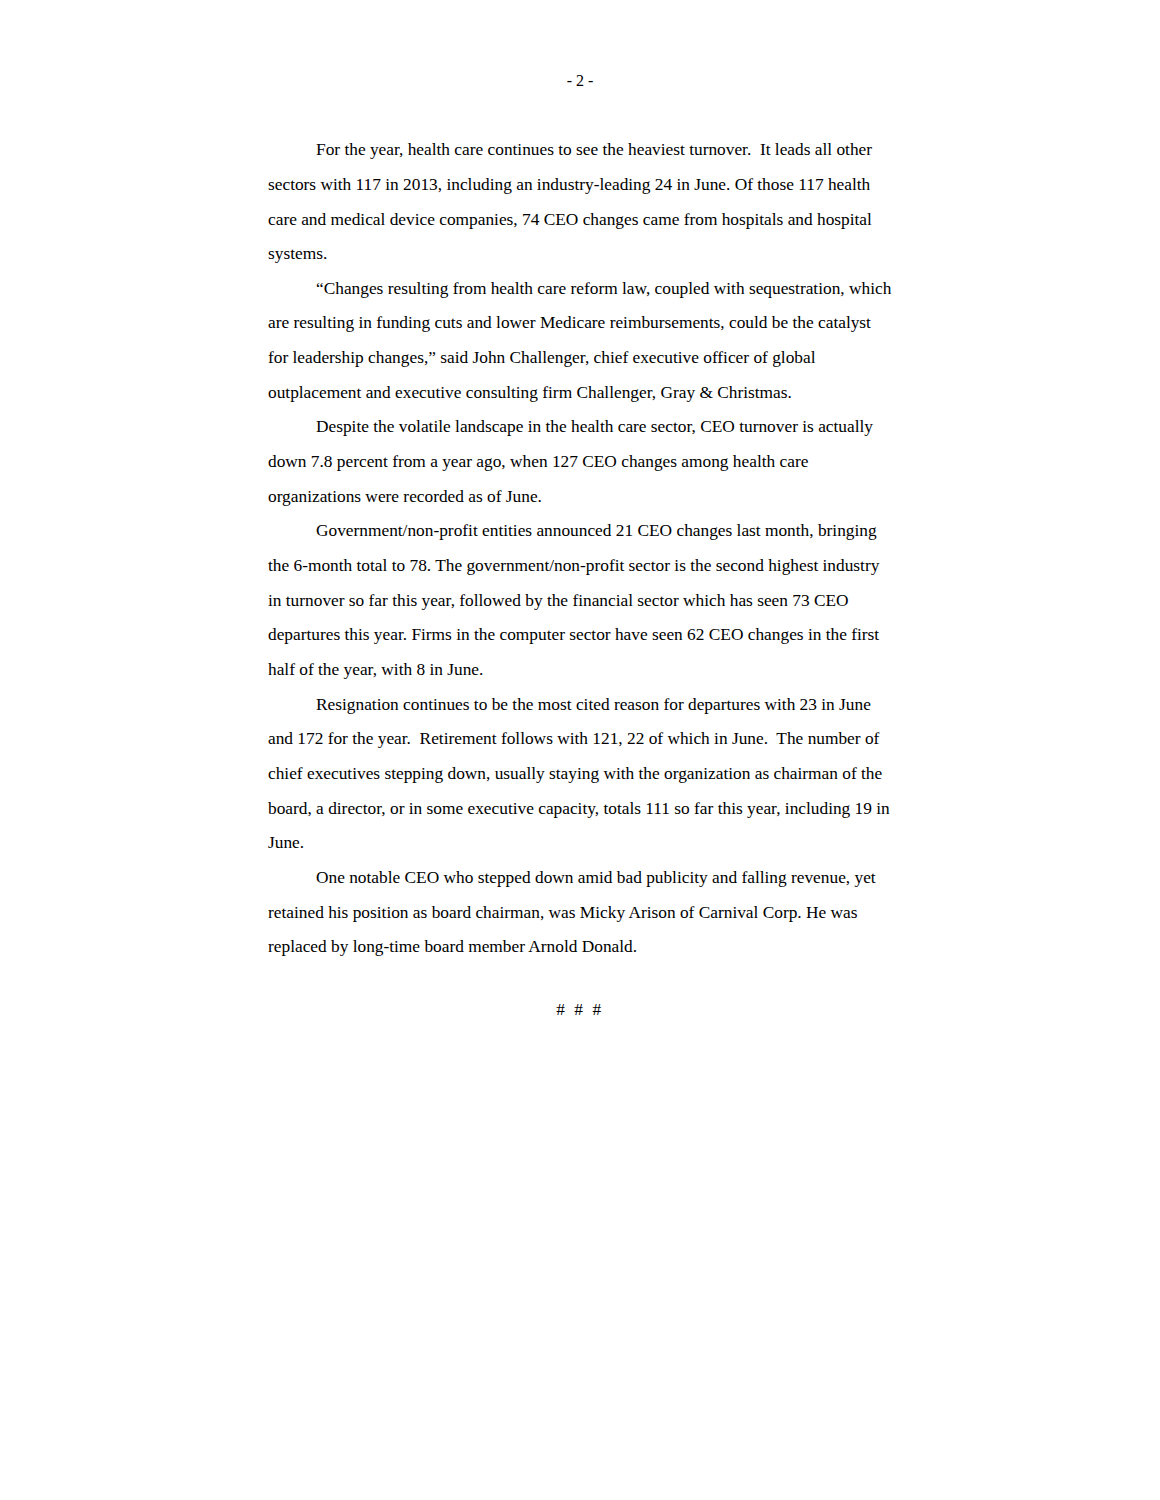- 2 -
For the year, health care continues to see the heaviest turnover. It leads all other sectors with 117 in 2013, including an industry-leading 24 in June. Of those 117 health care and medical device companies, 74 CEO changes came from hospitals and hospital systems.
“Changes resulting from health care reform law, coupled with sequestration, which are resulting in funding cuts and lower Medicare reimbursements, could be the catalyst for leadership changes,” said John Challenger, chief executive officer of global outplacement and executive consulting firm Challenger, Gray & Christmas.
Despite the volatile landscape in the health care sector, CEO turnover is actually down 7.8 percent from a year ago, when 127 CEO changes among health care organizations were recorded as of June.
Government/non-profit entities announced 21 CEO changes last month, bringing the 6-month total to 78. The government/non-profit sector is the second highest industry in turnover so far this year, followed by the financial sector which has seen 73 CEO departures this year. Firms in the computer sector have seen 62 CEO changes in the first half of the year, with 8 in June.
Resignation continues to be the most cited reason for departures with 23 in June and 172 for the year. Retirement follows with 121, 22 of which in June. The number of chief executives stepping down, usually staying with the organization as chairman of the board, a director, or in some executive capacity, totals 111 so far this year, including 19 in June.
One notable CEO who stepped down amid bad publicity and falling revenue, yet retained his position as board chairman, was Micky Arison of Carnival Corp. He was replaced by long-time board member Arnold Donald.
# # #